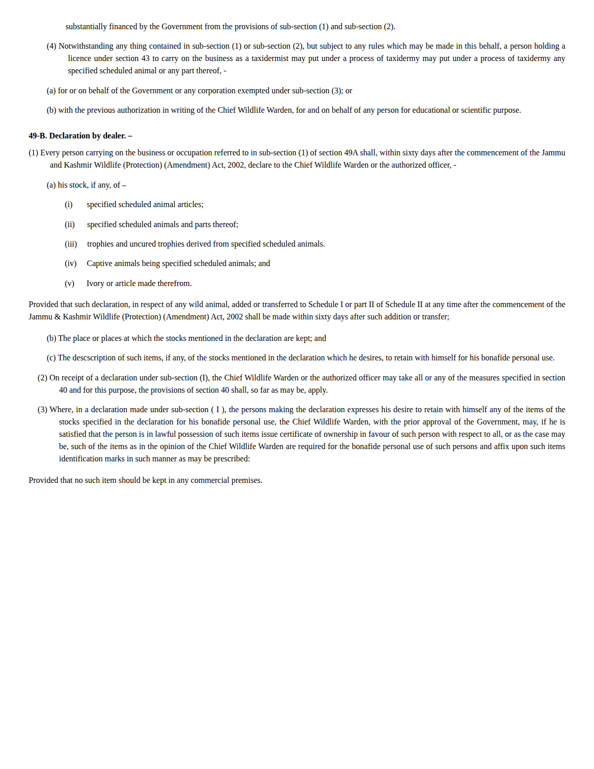substantially financed by the Government from the provisions of sub-section (1) and sub-section (2).
(4) Notwithstanding any thing contained in sub-section (1) or sub-section (2), but subject to any rules which may be made in this behalf, a person holding a licence under section 43 to carry on the business as a taxidermist may put under a process of taxidermy may put under a process of taxidermy any specified scheduled animal or any part thereof, -
(a) for or on behalf of the Government or any corporation exempted under sub-section (3); or
(b) with the previous authorization in writing of the Chief Wildlife Warden, for and on behalf of any person for educational or scientific purpose.
49-B. Declaration by dealer. –
(1) Every person carrying on the business or occupation referred to in sub-section (1) of section 49A shall, within sixty days after the commencement of the Jammu and Kashmir Wildlife (Protection) (Amendment) Act, 2002, declare to the Chief Wildlife Warden or the authorized officer, -
(a) his stock, if any, of –
(i) specified scheduled animal articles;
(ii) specified scheduled animals and parts thereof;
(iii) trophies and uncured trophies derived from specified scheduled animals.
(iv) Captive animals being specified scheduled animals; and
(v) Ivory or article made therefrom.
Provided that such declaration, in respect of any wild animal, added or transferred to Schedule I or part II of Schedule II at any time after the commencement of the Jammu & Kashmir Wildlife (Protection) (Amendment) Act, 2002 shall be made within sixty days after such addition or transfer;
(b) The place or places at which the stocks mentioned in the declaration are kept; and
(c) The descscription of such items, if any, of the stocks mentioned in the declaration which he desires, to retain with himself for his bonafide personal use.
(2) On receipt of a declaration under sub-section (I), the Chief Wildlife Warden or the authorized officer may take all or any of the measures specified in section 40 and for this purpose, the provisions of section 40 shall, so far as may be, apply.
(3) Where, in a declaration made under sub-section ( I ), the persons making the declaration expresses his desire to retain with himself any of the items of the stocks specified in the declaration for his bonafide personal use, the Chief Wildlife Warden, with the prior approval of the Government, may, if he is satisfied that the person is in lawful possession of such items issue certificate of ownership in favour of such person with respect to all, or as the case may be, such of the items as in the opinion of the Chief Wildlife Warden are required for the bonafide personal use of such persons and affix upon such items identification marks in such manner as may be prescribed:
Provided that no such item should be kept in any commercial premises.